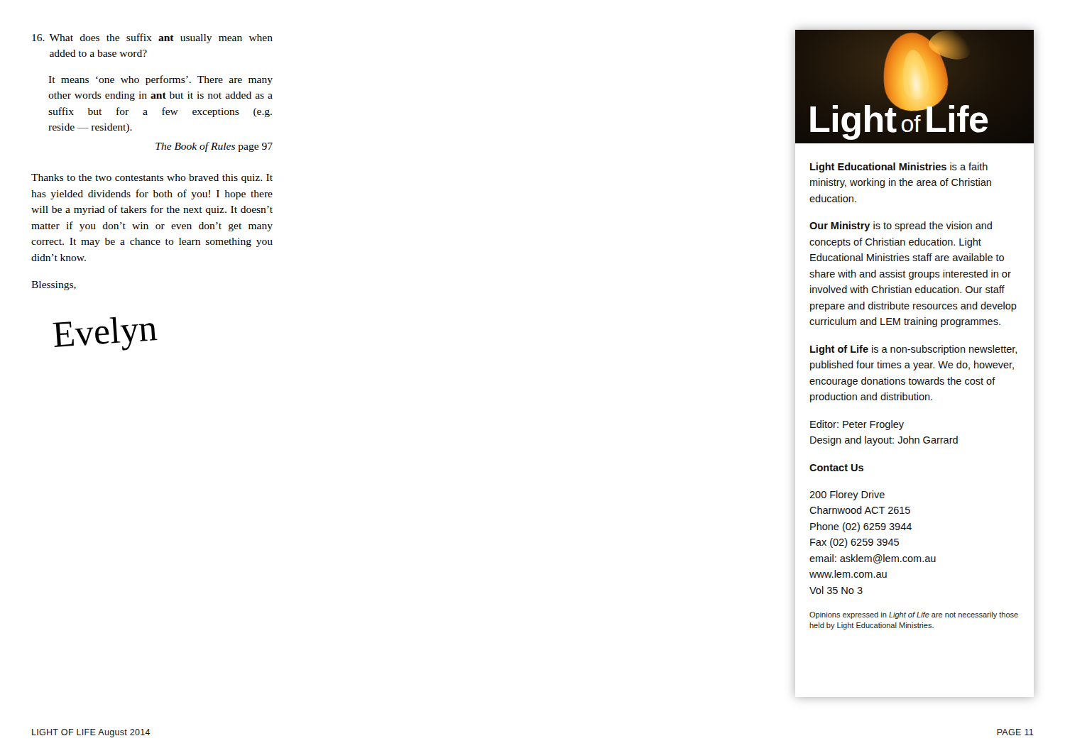16.
What does the suffix ant usually mean when added to a base word?
It means ‘one who performs’. There are many other words ending in ant but it is not added as a suffix but for a few exceptions (e.g. reside — resident).
The Book of Rules page 97
Thanks to the two contestants who braved this quiz. It has yielded dividends for both of you! I hope there will be a myriad of takers for the next quiz. It doesn’t matter if you don’t win or even don’t get many correct. It may be a chance to learn something you didn’t know.
Blessings,
Evelyn
Light of Life
Light Educational Ministries is a faith ministry, working in the area of Christian education.
Our Ministry is to spread the vision and concepts of Christian education. Light Educational Ministries staff are available to share with and assist groups interested in or involved with Christian education. Our staff prepare and distribute resources and develop curriculum and LEM training programmes.
Light of Life is a non-subscription newsletter, published four times a year. We do, however, encourage donations towards the cost of production and distribution.
Editor: Peter Frogley
Design and layout: John Garrard
Contact Us
200 Florey Drive
Charnwood ACT 2615
Phone (02) 6259 3944
Fax (02) 6259 3945
email: asklem@lem.com.au
www.lem.com.au
Vol 35 No 3
Opinions expressed in Light of Life are not necessarily those held by Light Educational Ministries.
LIGHT OF LIFE August 2014 PAGE 11